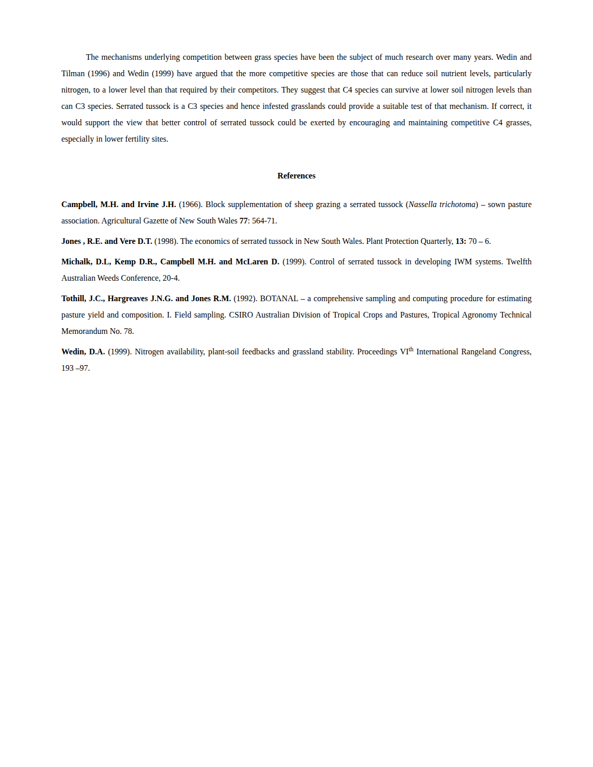The mechanisms underlying competition between grass species have been the subject of much research over many years. Wedin and Tilman (1996) and Wedin (1999) have argued that the more competitive species are those that can reduce soil nutrient levels, particularly nitrogen, to a lower level than that required by their competitors. They suggest that C4 species can survive at lower soil nitrogen levels than can C3 species. Serrated tussock is a C3 species and hence infested grasslands could provide a suitable test of that mechanism. If correct, it would support the view that better control of serrated tussock could be exerted by encouraging and maintaining competitive C4 grasses, especially in lower fertility sites.
References
Campbell, M.H. and Irvine J.H. (1966). Block supplementation of sheep grazing a serrated tussock (Nassella trichotoma) – sown pasture association. Agricultural Gazette of New South Wales 77: 564-71.
Jones , R.E. and Vere D.T. (1998). The economics of serrated tussock in New South Wales. Plant Protection Quarterly, 13: 70 – 6.
Michalk, D.L, Kemp D.R., Campbell M.H. and McLaren D. (1999). Control of serrated tussock in developing IWM systems. Twelfth Australian Weeds Conference, 20-4.
Tothill, J.C., Hargreaves J.N.G. and Jones R.M. (1992). BOTANAL – a comprehensive sampling and computing procedure for estimating pasture yield and composition. I. Field sampling. CSIRO Australian Division of Tropical Crops and Pastures, Tropical Agronomy Technical Memorandum No. 78.
Wedin, D.A. (1999). Nitrogen availability, plant-soil feedbacks and grassland stability. Proceedings VIth International Rangeland Congress, 193 –97.